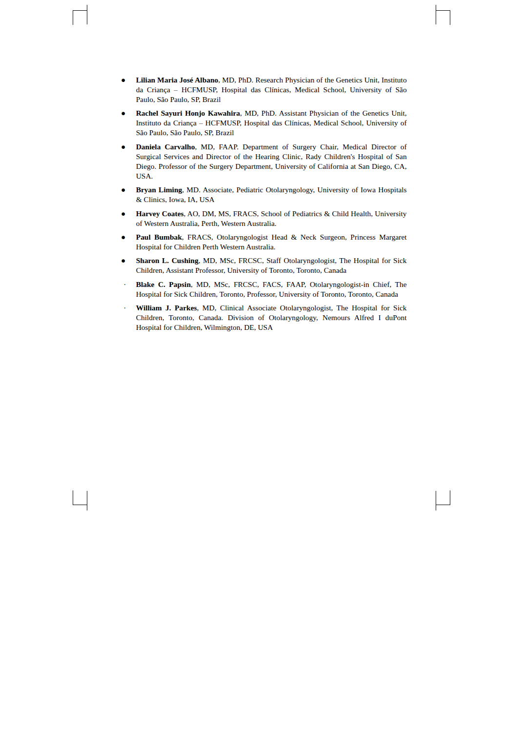● Lilian Maria José Albano, MD, PhD. Research Physician of the Genetics Unit, Instituto da Criança – HCFMUSP, Hospital das Clínicas, Medical School, University of São Paulo, São Paulo, SP, Brazil
● Rachel Sayuri Honjo Kawahira, MD, PhD. Assistant Physician of the Genetics Unit, Instituto da Criança – HCFMUSP, Hospital das Clínicas, Medical School, University of São Paulo, São Paulo, SP, Brazil
● Daniela Carvalho, MD, FAAP. Department of Surgery Chair, Medical Director of Surgical Services and Director of the Hearing Clinic, Rady Children's Hospital of San Diego. Professor of the Surgery Department, University of California at San Diego, CA, USA.
● Bryan Liming, MD. Associate, Pediatric Otolaryngology, University of Iowa Hospitals & Clinics, Iowa, IA, USA
● Harvey Coates, AO, DM, MS, FRACS, School of Pediatrics & Child Health, University of Western Australia, Perth, Western Australia.
● Paul Bumbak, FRACS, Otolaryngologist Head & Neck Surgeon, Princess Margaret Hospital for Children Perth Western Australia.
● Sharon L. Cushing, MD, MSc, FRCSC, Staff Otolaryngologist, The Hospital for Sick Children, Assistant Professor, University of Toronto, Toronto, Canada
· Blake C. Papsin, MD, MSc, FRCSC, FACS, FAAP, Otolaryngologist-in Chief, The Hospital for Sick Children, Toronto, Professor, University of Toronto, Toronto, Canada
· William J. Parkes, MD, Clinical Associate Otolaryngologist, The Hospital for Sick Children, Toronto, Canada. Division of Otolaryngology, Nemours Alfred I duPont Hospital for Children, Wilmington, DE, USA